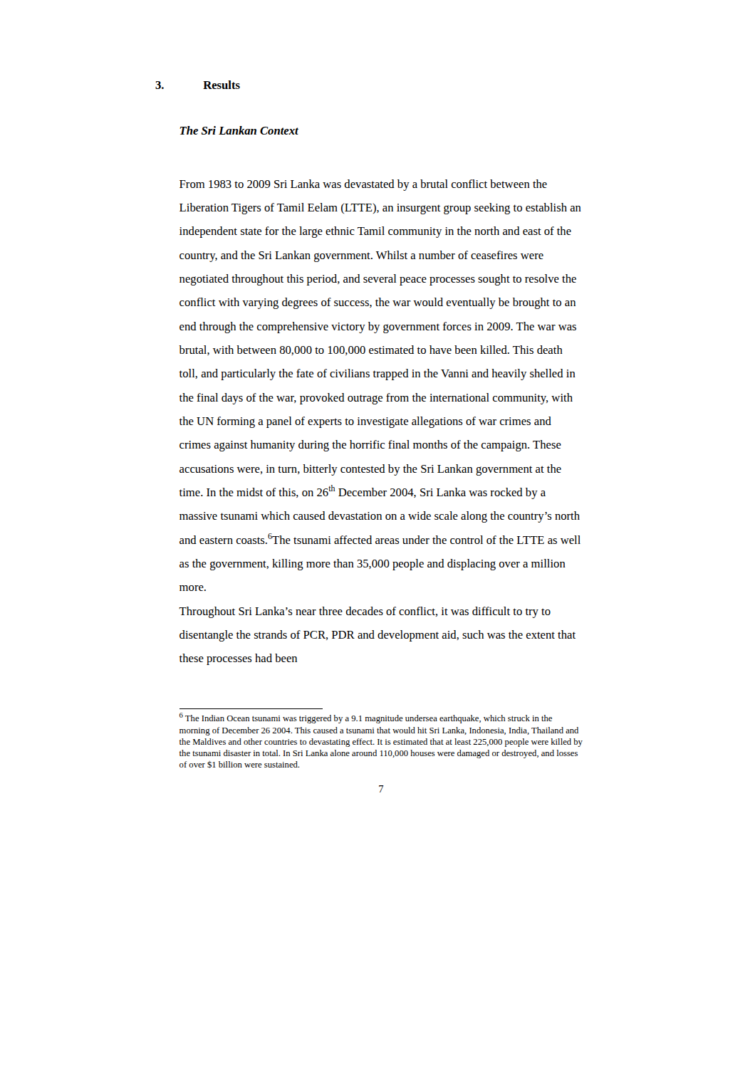3. Results
The Sri Lankan Context
From 1983 to 2009 Sri Lanka was devastated by a brutal conflict between the Liberation Tigers of Tamil Eelam (LTTE), an insurgent group seeking to establish an independent state for the large ethnic Tamil community in the north and east of the country, and the Sri Lankan government. Whilst a number of ceasefires were negotiated throughout this period, and several peace processes sought to resolve the conflict with varying degrees of success, the war would eventually be brought to an end through the comprehensive victory by government forces in 2009. The war was brutal, with between 80,000 to 100,000 estimated to have been killed. This death toll, and particularly the fate of civilians trapped in the Vanni and heavily shelled in the final days of the war, provoked outrage from the international community, with the UN forming a panel of experts to investigate allegations of war crimes and crimes against humanity during the horrific final months of the campaign. These accusations were, in turn, bitterly contested by the Sri Lankan government at the time. In the midst of this, on 26th December 2004, Sri Lanka was rocked by a massive tsunami which caused devastation on a wide scale along the country’s north and eastern coasts.6The tsunami affected areas under the control of the LTTE as well as the government, killing more than 35,000 people and displacing over a million more.
Throughout Sri Lanka’s near three decades of conflict, it was difficult to try to disentangle the strands of PCR, PDR and development aid, such was the extent that these processes had been
6 The Indian Ocean tsunami was triggered by a 9.1 magnitude undersea earthquake, which struck in the morning of December 26 2004. This caused a tsunami that would hit Sri Lanka, Indonesia, India, Thailand and the Maldives and other countries to devastating effect. It is estimated that at least 225,000 people were killed by the tsunami disaster in total. In Sri Lanka alone around 110,000 houses were damaged or destroyed, and losses of over $1 billion were sustained.
7